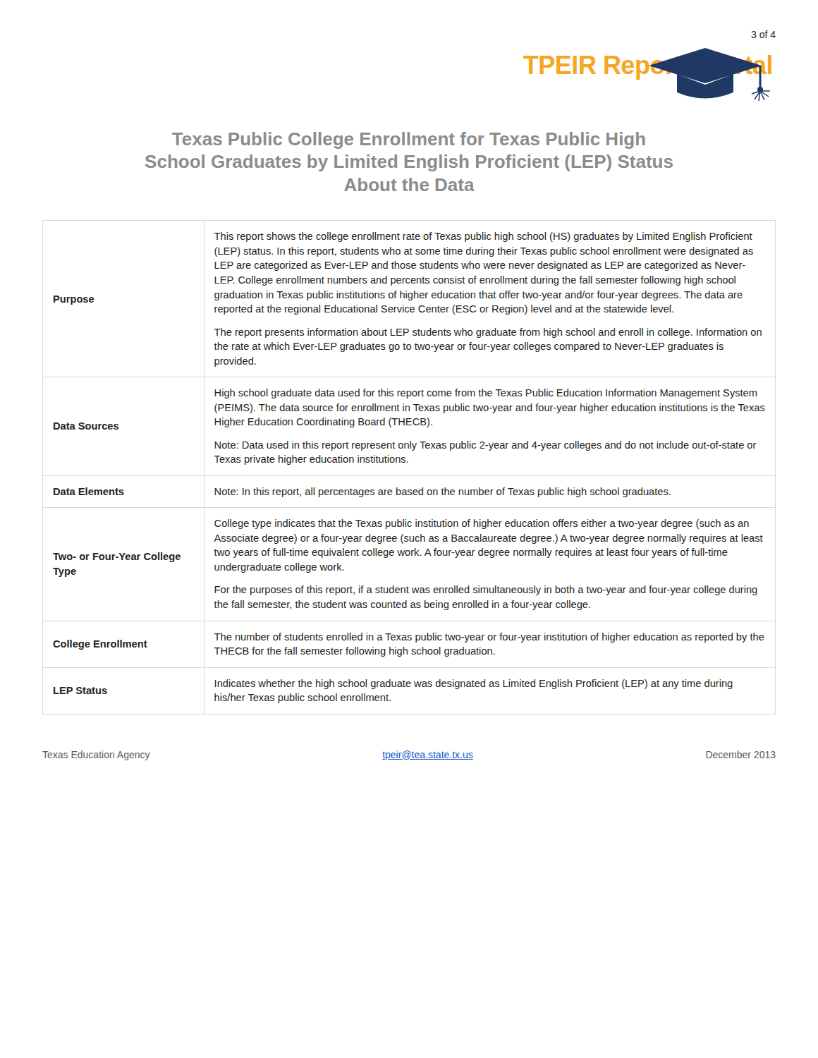3 of 4
TPEIR Reports Portal
Texas Public College Enrollment for Texas Public High
School Graduates by Limited English Proficient (LEP) Status
About the Data
| Purpose | This report shows the college enrollment rate of Texas public high school (HS) graduates by Limited English Proficient (LEP) status. In this report, students who at some time during their Texas public school enrollment were designated as LEP are categorized as Ever-LEP and those students who were never designated as LEP are categorized as Never-LEP. College enrollment numbers and percents consist of enrollment during the fall semester following high school graduation in Texas public institutions of higher education that offer two-year and/or four-year degrees. The data are reported at the regional Educational Service Center (ESC or Region) level and at the statewide level. The report presents information about LEP students who graduate from high school and enroll in college. Information on the rate at which Ever-LEP graduates go to two-year or four-year colleges compared to Never-LEP graduates is provided. |
| Data Sources | High school graduate data used for this report come from the Texas Public Education Information Management System (PEIMS). The data source for enrollment in Texas public two-year and four-year higher education institutions is the Texas Higher Education Coordinating Board (THECB). Note: Data used in this report represent only Texas public 2-year and 4-year colleges and do not include out-of-state or Texas private higher education institutions. |
| Data Elements | Note: In this report, all percentages are based on the number of Texas public high school graduates. |
| Two- or Four-Year College Type | College type indicates that the Texas public institution of higher education offers either a two-year degree (such as an Associate degree) or a four-year degree (such as a Baccalaureate degree.) A two-year degree normally requires at least two years of full-time equivalent college work. A four-year degree normally requires at least four years of full-time undergraduate college work. For the purposes of this report, if a student was enrolled simultaneously in both a two-year and four-year college during the fall semester, the student was counted as being enrolled in a four-year college. |
| College Enrollment | The number of students enrolled in a Texas public two-year or four-year institution of higher education as reported by the THECB for the fall semester following high school graduation. |
| LEP Status | Indicates whether the high school graduate was designated as Limited English Proficient (LEP) at any time during his/her Texas public school enrollment. |
Texas Education Agency
tpeir@tea.state.tx.us
December 2013